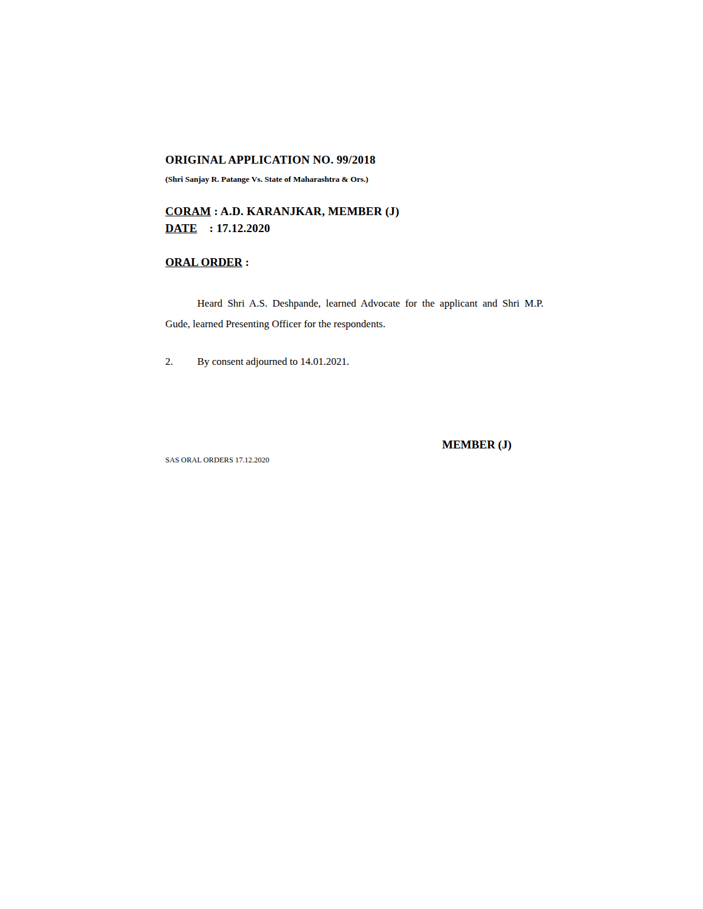ORIGINAL APPLICATION NO. 99/2018
(Shri Sanjay R. Patange Vs. State of Maharashtra & Ors.)
CORAM : A.D. KARANJKAR, MEMBER (J)
DATE : 17.12.2020
ORAL ORDER :
Heard Shri A.S. Deshpande, learned Advocate for the applicant and Shri M.P. Gude, learned Presenting Officer for the respondents.
2. By consent adjourned to 14.01.2021.
MEMBER (J)
SAS ORAL ORDERS 17.12.2020